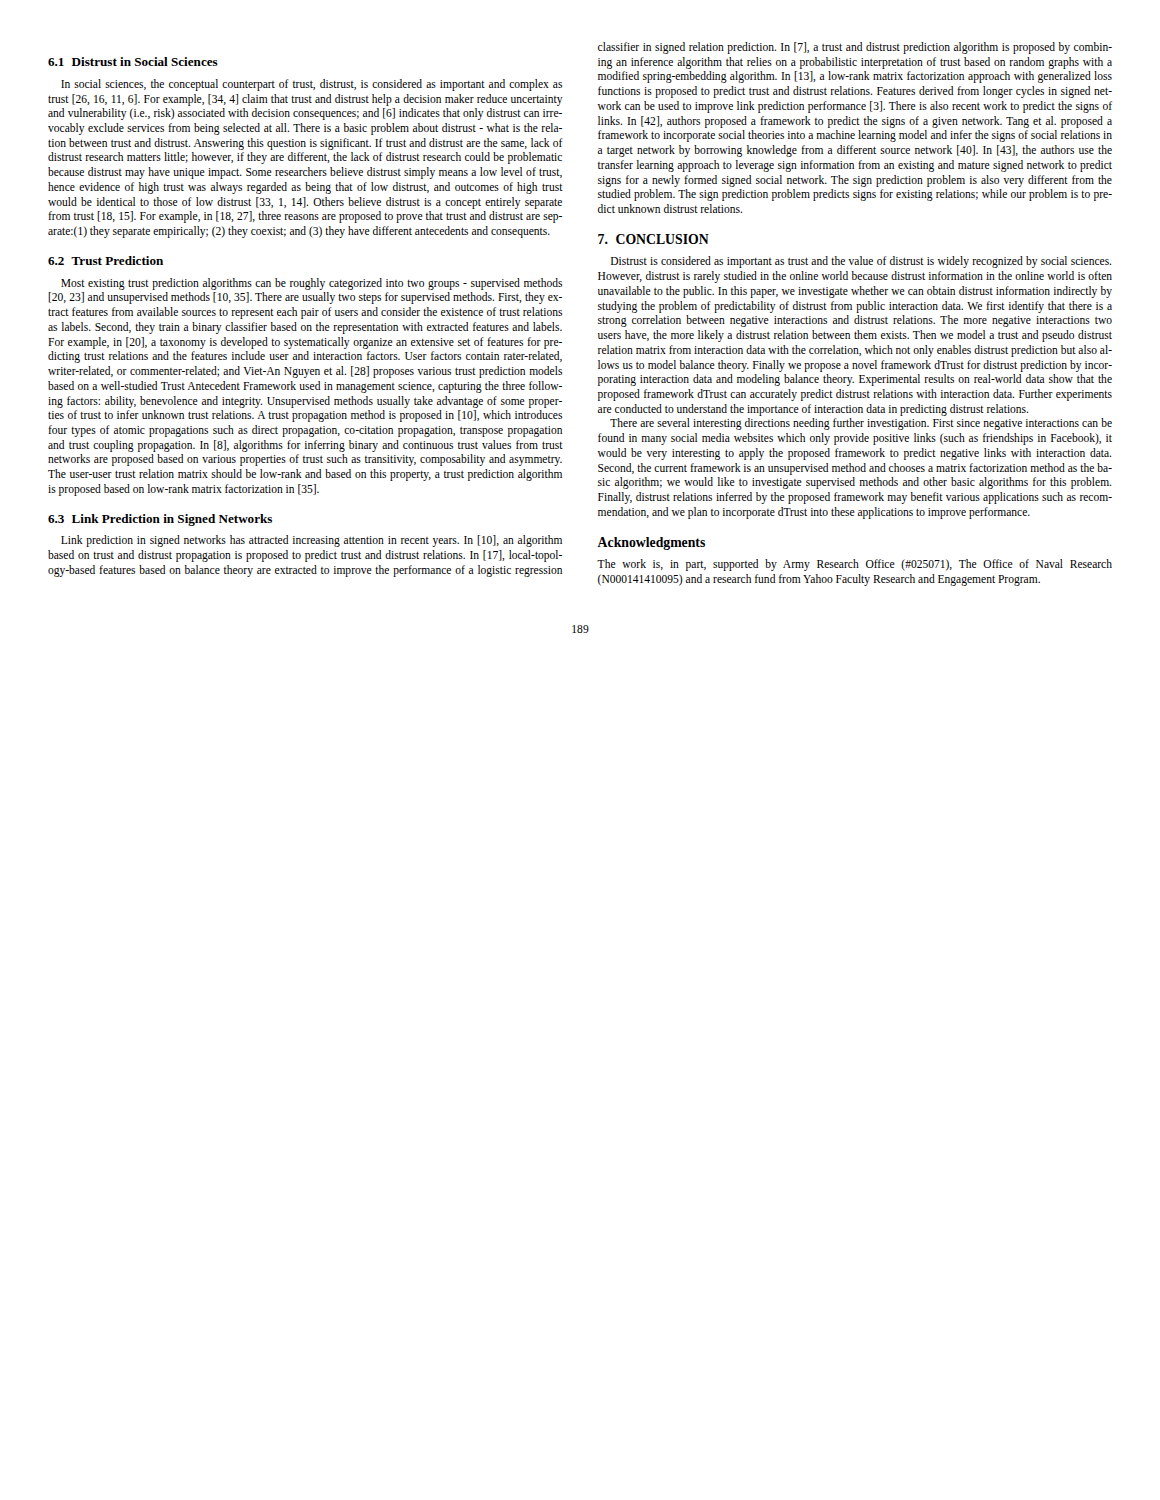6.1 Distrust in Social Sciences
In social sciences, the conceptual counterpart of trust, distrust, is considered as important and complex as trust [26, 16, 11, 6]. For example, [34, 4] claim that trust and distrust help a decision maker reduce uncertainty and vulnerability (i.e., risk) associated with decision consequences; and [6] indicates that only distrust can irrevocably exclude services from being selected at all. There is a basic problem about distrust - what is the relation between trust and distrust. Answering this question is significant. If trust and distrust are the same, lack of distrust research matters little; however, if they are different, the lack of distrust research could be problematic because distrust may have unique impact. Some researchers believe distrust simply means a low level of trust, hence evidence of high trust was always regarded as being that of low distrust, and outcomes of high trust would be identical to those of low distrust [33, 1, 14]. Others believe distrust is a concept entirely separate from trust [18, 15]. For example, in [18, 27], three reasons are proposed to prove that trust and distrust are separate:(1) they separate empirically; (2) they coexist; and (3) they have different antecedents and consequents.
6.2 Trust Prediction
Most existing trust prediction algorithms can be roughly categorized into two groups - supervised methods [20, 23] and unsupervised methods [10, 35]. There are usually two steps for supervised methods. First, they extract features from available sources to represent each pair of users and consider the existence of trust relations as labels. Second, they train a binary classifier based on the representation with extracted features and labels. For example, in [20], a taxonomy is developed to systematically organize an extensive set of features for predicting trust relations and the features include user and interaction factors. User factors contain rater-related, writer-related, or commenter-related; and Viet-An Nguyen et al. [28] proposes various trust prediction models based on a well-studied Trust Antecedent Framework used in management science, capturing the three following factors: ability, benevolence and integrity. Unsupervised methods usually take advantage of some properties of trust to infer unknown trust relations. A trust propagation method is proposed in [10], which introduces four types of atomic propagations such as direct propagation, co-citation propagation, transpose propagation and trust coupling propagation. In [8], algorithms for inferring binary and continuous trust values from trust networks are proposed based on various properties of trust such as transitivity, composability and asymmetry. The user-user trust relation matrix should be low-rank and based on this property, a trust prediction algorithm is proposed based on low-rank matrix factorization in [35].
6.3 Link Prediction in Signed Networks
Link prediction in signed networks has attracted increasing attention in recent years. In [10], an algorithm based on trust and distrust propagation is proposed to predict trust and distrust relations. In [17], local-topology-based features based on balance theory are extracted to improve the performance of a logistic regression classifier in signed relation prediction. In [7], a trust and distrust prediction algorithm is proposed by combining an inference algorithm that relies on a probabilistic interpretation of trust based on random graphs with a modified spring-embedding algorithm. In [13], a low-rank matrix factorization approach with generalized loss functions is proposed to predict trust and distrust relations. Features derived from longer cycles in signed network can be used to improve link prediction performance [3]. There is also recent work to predict the signs of links. In [42], authors proposed a framework to predict the signs of a given network. Tang et al. proposed a framework to incorporate social theories into a machine learning model and infer the signs of social relations in a target network by borrowing knowledge from a different source network [40]. In [43], the authors use the transfer learning approach to leverage sign information from an existing and mature signed network to predict signs for a newly formed signed social network. The sign prediction problem is also very different from the studied problem. The sign prediction problem predicts signs for existing relations; while our problem is to predict unknown distrust relations.
7. CONCLUSION
Distrust is considered as important as trust and the value of distrust is widely recognized by social sciences. However, distrust is rarely studied in the online world because distrust information in the online world is often unavailable to the public. In this paper, we investigate whether we can obtain distrust information indirectly by studying the problem of predictability of distrust from public interaction data. We first identify that there is a strong correlation between negative interactions and distrust relations. The more negative interactions two users have, the more likely a distrust relation between them exists. Then we model a trust and pseudo distrust relation matrix from interaction data with the correlation, which not only enables distrust prediction but also allows us to model balance theory. Finally we propose a novel framework dTrust for distrust prediction by incorporating interaction data and modeling balance theory. Experimental results on real-world data show that the proposed framework dTrust can accurately predict distrust relations with interaction data. Further experiments are conducted to understand the importance of interaction data in predicting distrust relations.
There are several interesting directions needing further investigation. First since negative interactions can be found in many social media websites which only provide positive links (such as friendships in Facebook), it would be very interesting to apply the proposed framework to predict negative links with interaction data. Second, the current framework is an unsupervised method and chooses a matrix factorization method as the basic algorithm; we would like to investigate supervised methods and other basic algorithms for this problem. Finally, distrust relations inferred by the proposed framework may benefit various applications such as recommendation, and we plan to incorporate dTrust into these applications to improve performance.
Acknowledgments
The work is, in part, supported by Army Research Office (#025071), The Office of Naval Research (N000141410095) and a research fund from Yahoo Faculty Research and Engagement Program.
189